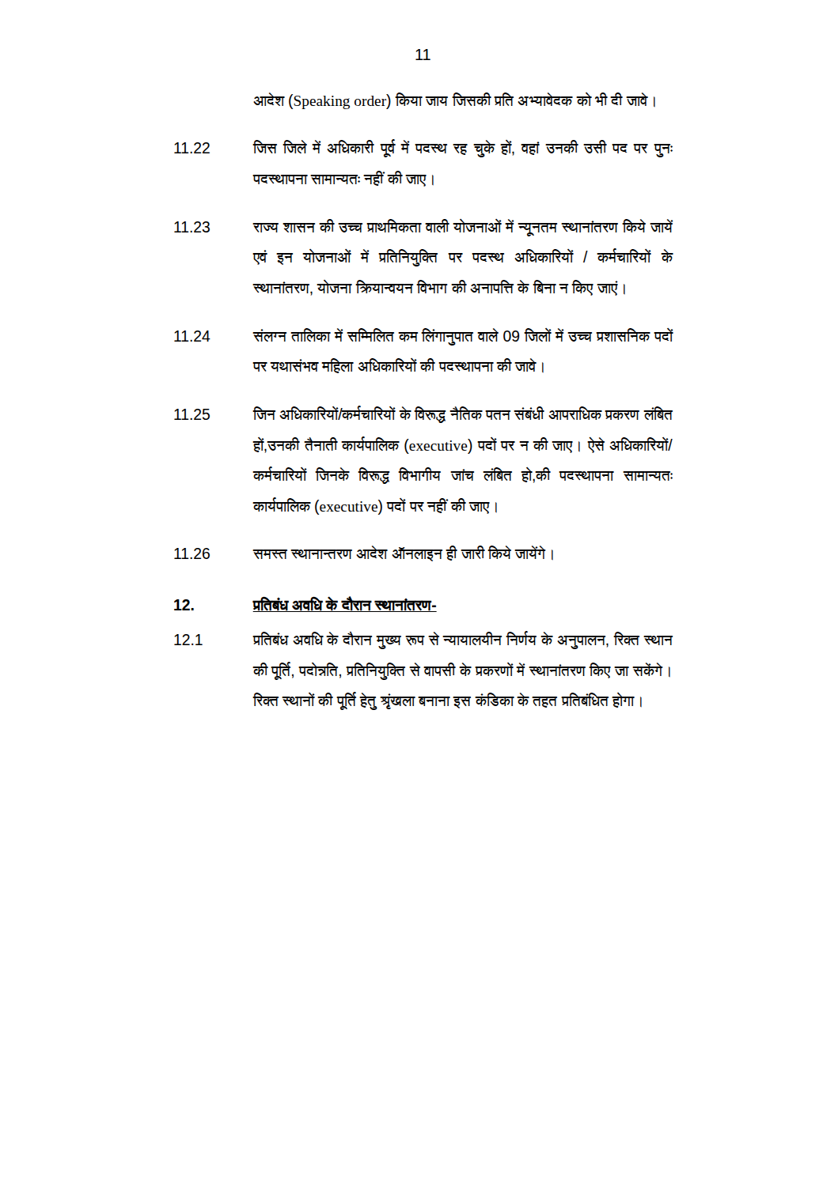11
आदेश (Speaking order) किया जाय जिसकी प्रति अभ्यावेदक को भी दी जावे।
11.22
जिस जिले में अधिकारी पूर्व में पदस्थ रह चुके हों, वहां उनकी उसी पद पर पुनः पदस्थापना सामान्यतः नहीं की जाए।
11.23
राज्य शासन की उच्च प्राथमिकता वाली योजनाओं में न्यूनतम स्थानांतरण किये जायें एवं इन योजनाओं में प्रतिनियुक्ति पर पदस्थ अधिकारियों / कर्मचारियों के स्थानांतरण, योजना क्रियान्वयन विभाग की अनापत्ति के बिना न किए जाएं।
11.24
संलग्न तालिका में सम्मिलित कम लिंगानुपात वाले 09 जिलों में उच्च प्रशासनिक पदों पर यथासंभव महिला अधिकारियों की पदस्थापना की जावे।
11.25
जिन अधिकारियों/कर्मचारियों के विरूद्ध नैतिक पतन संबंधी आपराधिक प्रकरण लंबित हों,उनकी तैनाती कार्यपालिक (executive) पदों पर न की जाए। ऐसे अधिकारियों/कर्मचारियों जिनके विरूद्ध विभागीय जांच लंबित हो,की पदस्थापना सामान्यतः कार्यपालिक (executive) पदों पर नहीं की जाए।
11.26
समस्त स्थानान्तरण आदेश ऑनलाइन ही जारी किये जायेंगे।
12.
प्रतिबंध अवधि के दौरान स्थानांतरण-
12.1
प्रतिबंध अवधि के दौरान मुख्य रूप से न्यायालयीन निर्णय के अनुपालन, रिक्त स्थान की पूर्ति, पदोन्नति, प्रतिनियुक्ति से वापसी के प्रकरणों में स्थानांतरण किए जा सकेंगे। रिक्त स्थानों की पूर्ति हेतु श्रृंखला बनाना इस कंडिका के तहत प्रतिबंधित होगा।